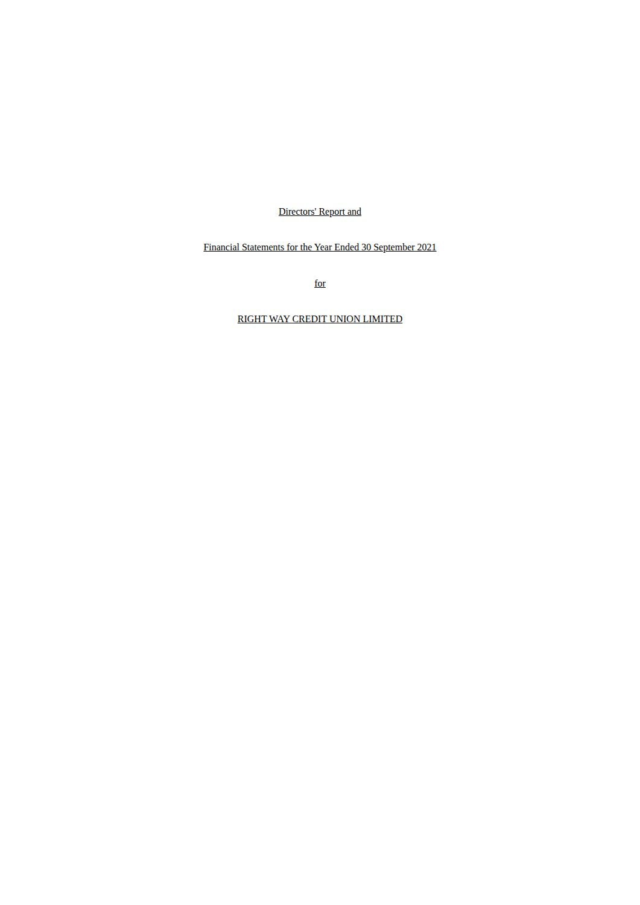Directors' Report and
Financial Statements for the Year Ended 30 September 2021
for
RIGHT WAY CREDIT UNION LIMITED